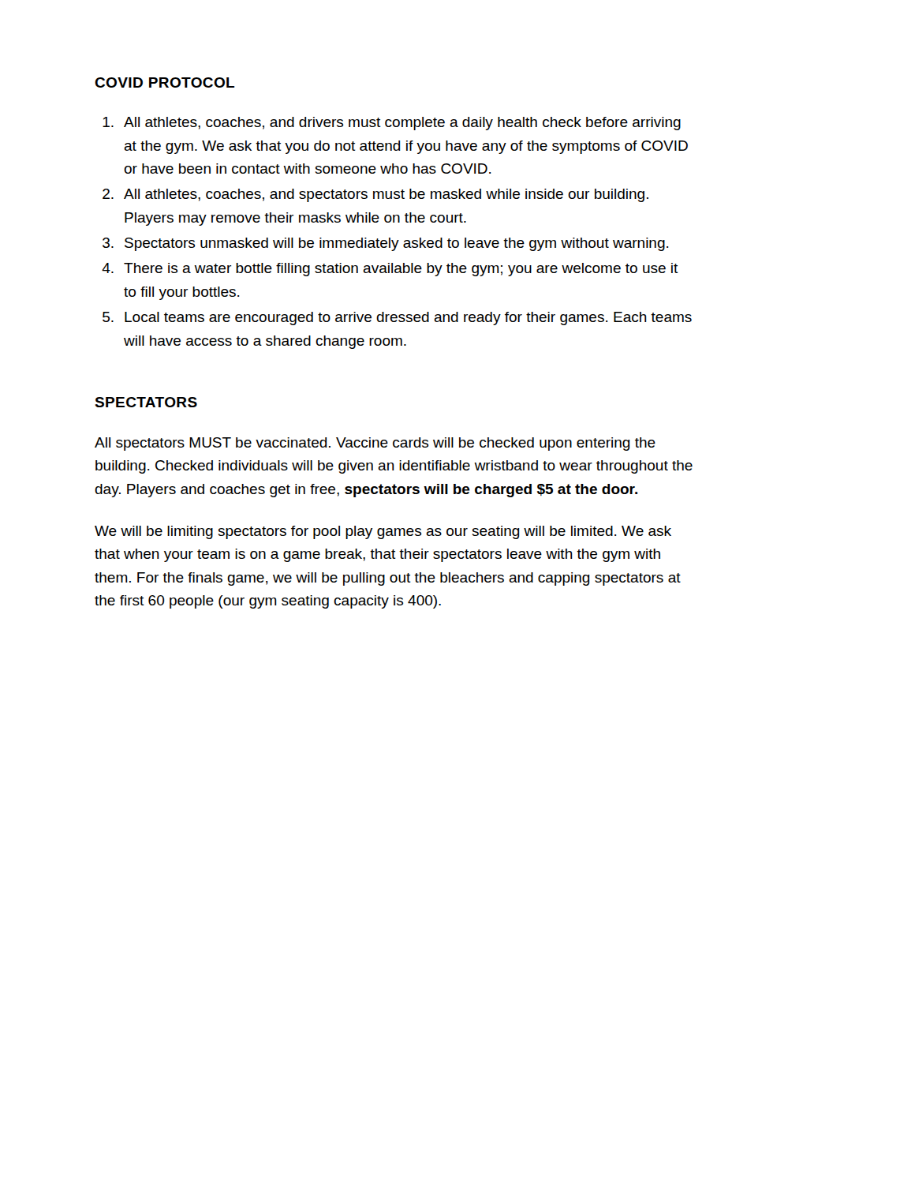COVID PROTOCOL
All athletes, coaches, and drivers must complete a daily health check before arriving at the gym. We ask that you do not attend if you have any of the symptoms of COVID or have been in contact with someone who has COVID.
All athletes, coaches, and spectators must be masked while inside our building. Players may remove their masks while on the court.
Spectators unmasked will be immediately asked to leave the gym without warning.
There is a water bottle filling station available by the gym; you are welcome to use it to fill your bottles.
Local teams are encouraged to arrive dressed and ready for their games. Each teams will have access to a shared change room.
SPECTATORS
All spectators MUST be vaccinated. Vaccine cards will be checked upon entering the building. Checked individuals will be given an identifiable wristband to wear throughout the day. Players and coaches get in free, spectators will be charged $5 at the door.
We will be limiting spectators for pool play games as our seating will be limited. We ask that when your team is on a game break, that their spectators leave with the gym with them. For the finals game, we will be pulling out the bleachers and capping spectators at the first 60 people (our gym seating capacity is 400).